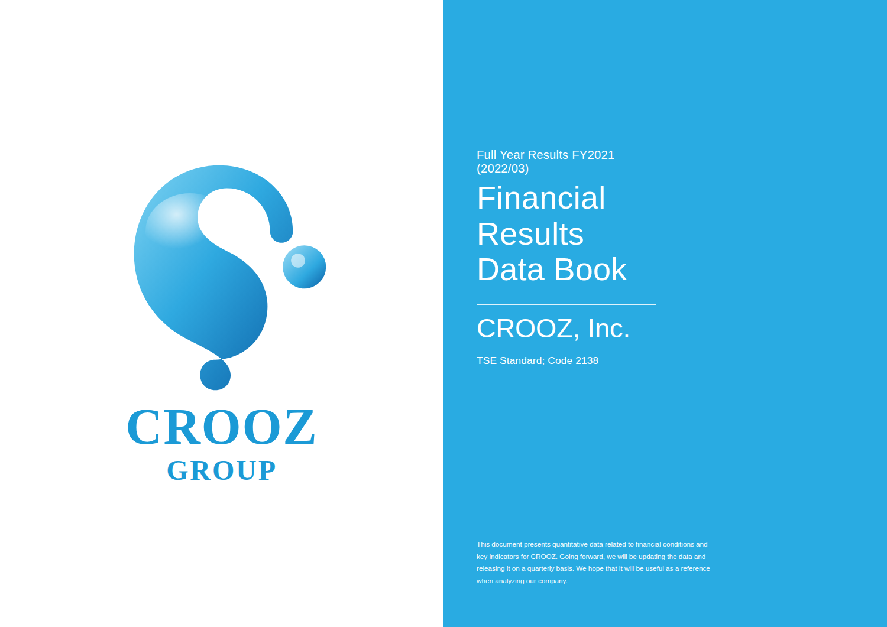CROOZ
GROUP
Full Year Results FY2021 (2022/03)
Financial Results
Data Book
CROOZ, Inc.
TSE Standard; Code 2138
This document presents quantitative data related to financial conditions and key indicators for CROOZ. Going forward, we will be updating the data and releasing it on a quarterly basis. We hope that it will be useful as a reference when analyzing our company.